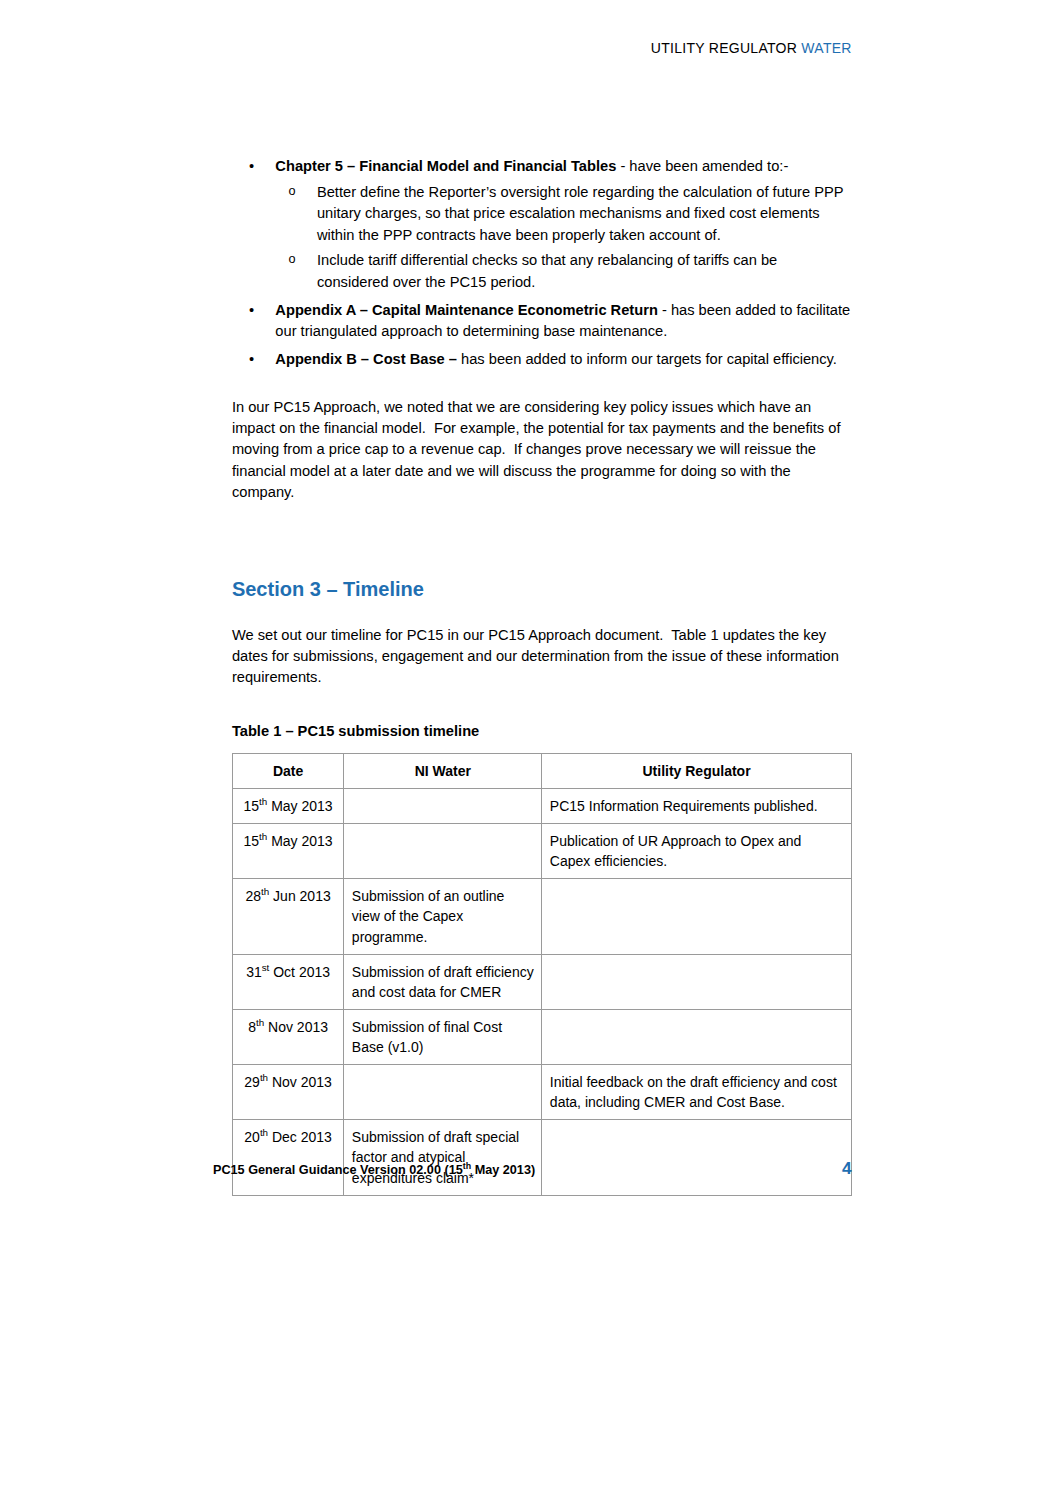UTILITY REGULATOR WATER
Chapter 5 – Financial Model and Financial Tables - have been amended to:-
Better define the Reporter’s oversight role regarding the calculation of future PPP unitary charges, so that price escalation mechanisms and fixed cost elements within the PPP contracts have been properly taken account of.
Include tariff differential checks so that any rebalancing of tariffs can be considered over the PC15 period.
Appendix A – Capital Maintenance Econometric Return - has been added to facilitate our triangulated approach to determining base maintenance.
Appendix B – Cost Base – has been added to inform our targets for capital efficiency.
In our PC15 Approach, we noted that we are considering key policy issues which have an impact on the financial model. For example, the potential for tax payments and the benefits of moving from a price cap to a revenue cap. If changes prove necessary we will reissue the financial model at a later date and we will discuss the programme for doing so with the company.
Section 3 – Timeline
We set out our timeline for PC15 in our PC15 Approach document. Table 1 updates the key dates for submissions, engagement and our determination from the issue of these information requirements.
Table 1 – PC15 submission timeline
| Date | NI Water | Utility Regulator |
| --- | --- | --- |
| 15 th May 2013 | | PC15 Information Requirements published. |
| 15 th May 2013 | | Publication of UR Approach to Opex and Capex efficiencies. |
| 28 th Jun 2013 | Submission of an outline view of the Capex programme. | |
| 31 st Oct 2013 | Submission of draft efficiency and cost data for CMER | |
| 8 th Nov 2013 | Submission of final Cost Base (v1.0) | |
| 29 th Nov 2013 | | Initial feedback on the draft efficiency and cost data, including CMER and Cost Base. |
| 20 th Dec 2013 | Submission of draft special factor and atypical expenditures claim* | |
PC15 General Guidance Version 02.00 (15th May 2013) 4